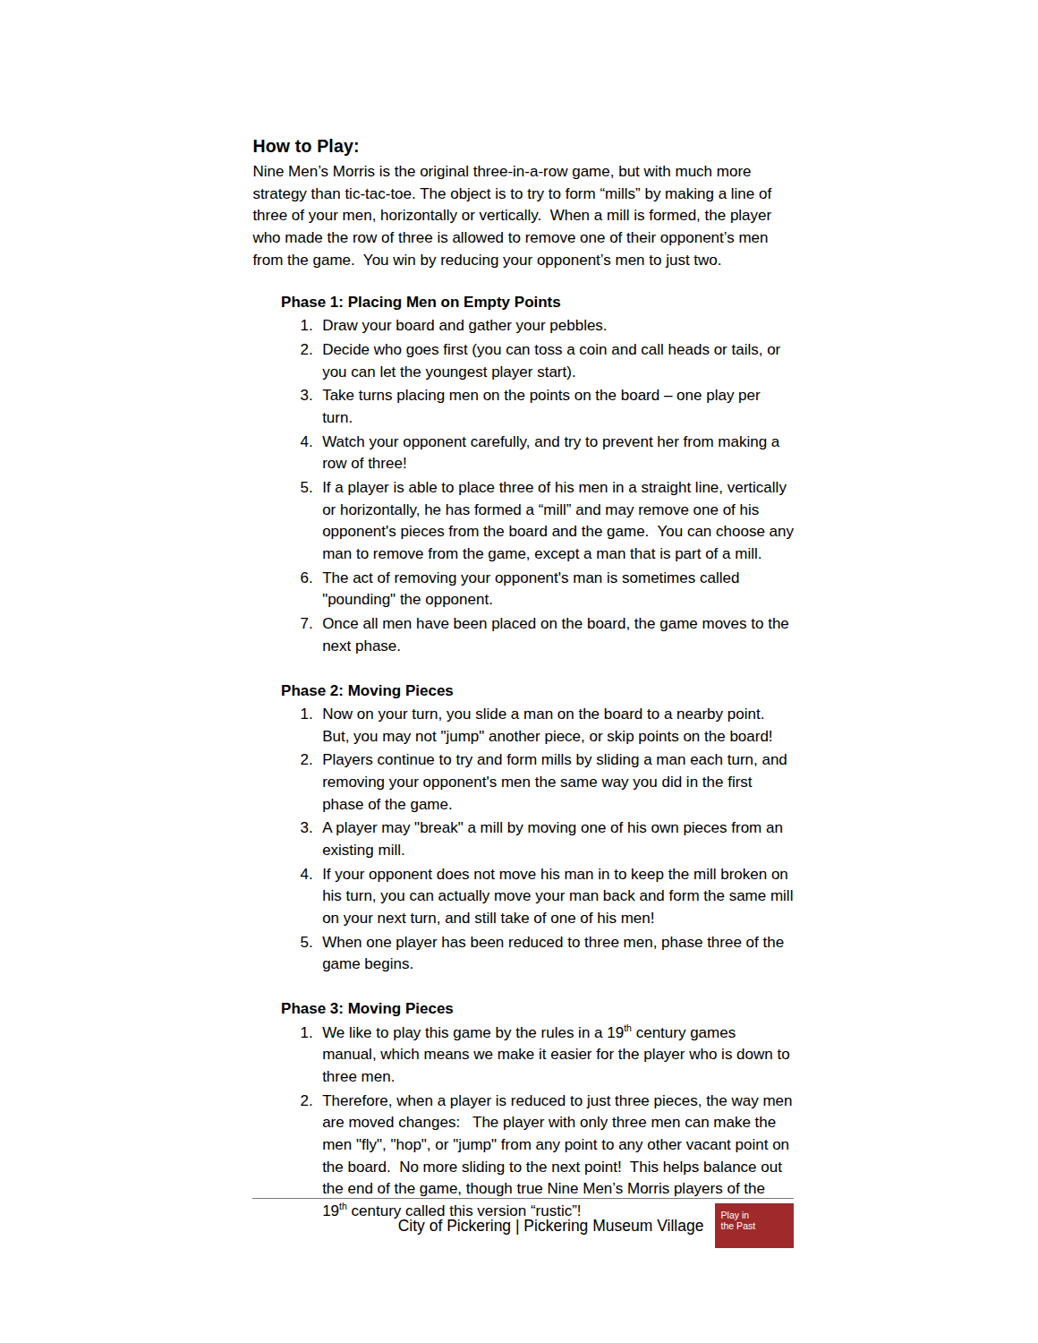How to Play:
Nine Men’s Morris is the original three-in-a-row game, but with much more strategy than tic-tac-toe. The object is to try to form “mills” by making a line of three of your men, horizontally or vertically. When a mill is formed, the player who made the row of three is allowed to remove one of their opponent’s men from the game. You win by reducing your opponent’s men to just two.
Phase 1: Placing Men on Empty Points
Draw your board and gather your pebbles.
Decide who goes first (you can toss a coin and call heads or tails, or you can let the youngest player start).
Take turns placing men on the points on the board – one play per turn.
Watch your opponent carefully, and try to prevent her from making a row of three!
If a player is able to place three of his men in a straight line, vertically or horizontally, he has formed a “mill” and may remove one of his opponent's pieces from the board and the game. You can choose any man to remove from the game, except a man that is part of a mill.
The act of removing your opponent's man is sometimes called "pounding" the opponent.
Once all men have been placed on the board, the game moves to the next phase.
Phase 2: Moving Pieces
Now on your turn, you slide a man on the board to a nearby point. But, you may not "jump" another piece, or skip points on the board!
Players continue to try and form mills by sliding a man each turn, and removing your opponent's men the same way you did in the first phase of the game.
A player may "break" a mill by moving one of his own pieces from an existing mill.
If your opponent does not move his man in to keep the mill broken on his turn, you can actually move your man back and form the same mill on your next turn, and still take of one of his men!
When one player has been reduced to three men, phase three of the game begins.
Phase 3: Moving Pieces
We like to play this game by the rules in a 19th century games manual, which means we make it easier for the player who is down to three men.
Therefore, when a player is reduced to just three pieces, the way men are moved changes: The player with only three men can make the men "fly", "hop", or "jump" from any point to any other vacant point on the board. No more sliding to the next point! This helps balance out the end of the game, though true Nine Men’s Morris players of the 19th century called this version “rustic”!
City of Pickering | Pickering Museum Village
Play in
the Past